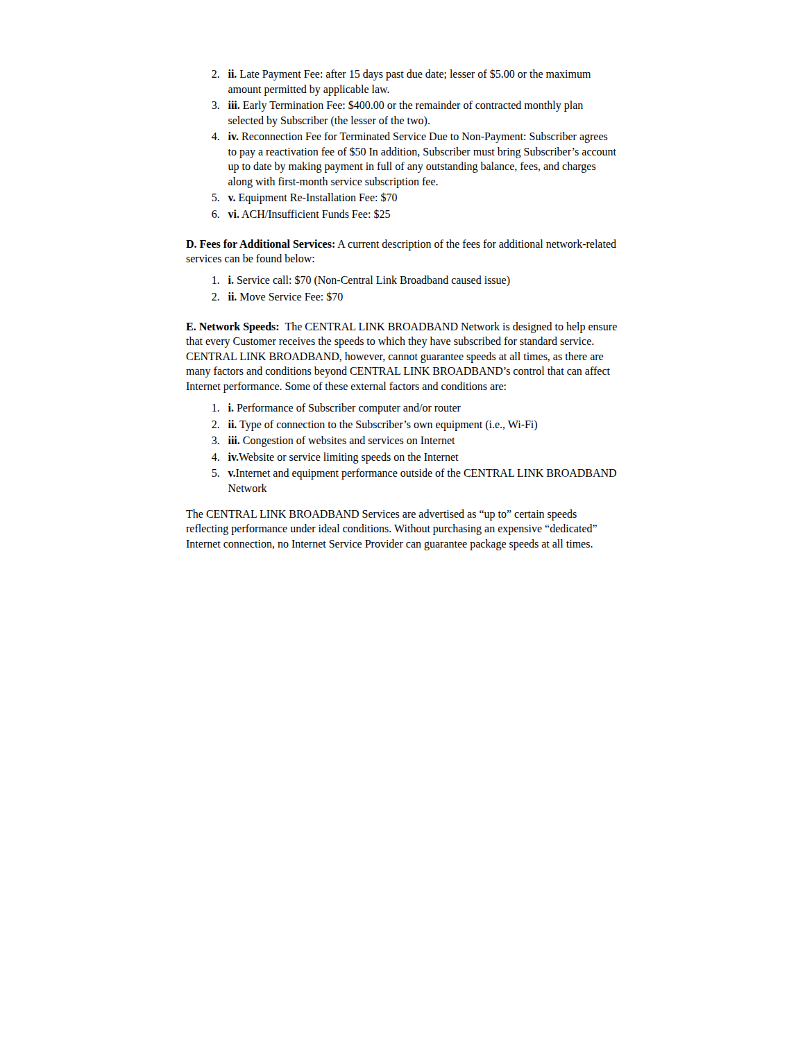ii. Late Payment Fee: after 15 days past due date; lesser of $5.00 or the maximum amount permitted by applicable law.
iii. Early Termination Fee: $400.00 or the remainder of contracted monthly plan selected by Subscriber (the lesser of the two).
iv. Reconnection Fee for Terminated Service Due to Non-Payment: Subscriber agrees to pay a reactivation fee of $50 In addition, Subscriber must bring Subscriber’s account up to date by making payment in full of any outstanding balance, fees, and charges along with first-month service subscription fee.
v. Equipment Re-Installation Fee: $70
vi. ACH/Insufficient Funds Fee: $25
D. Fees for Additional Services: A current description of the fees for additional network-related services can be found below:
i. Service call: $70 (Non-Central Link Broadband caused issue)
ii. Move Service Fee: $70
E. Network Speeds: The CENTRAL LINK BROADBAND Network is designed to help ensure that every Customer receives the speeds to which they have subscribed for standard service. CENTRAL LINK BROADBAND, however, cannot guarantee speeds at all times, as there are many factors and conditions beyond CENTRAL LINK BROADBAND’s control that can affect Internet performance. Some of these external factors and conditions are:
i. Performance of Subscriber computer and/or router
ii. Type of connection to the Subscriber’s own equipment (i.e., Wi-Fi)
iii. Congestion of websites and services on Internet
iv. Website or service limiting speeds on the Internet
v. Internet and equipment performance outside of the CENTRAL LINK BROADBAND Network
The CENTRAL LINK BROADBAND Services are advertised as “up to” certain speeds reflecting performance under ideal conditions. Without purchasing an expensive “dedicated” Internet connection, no Internet Service Provider can guarantee package speeds at all times.